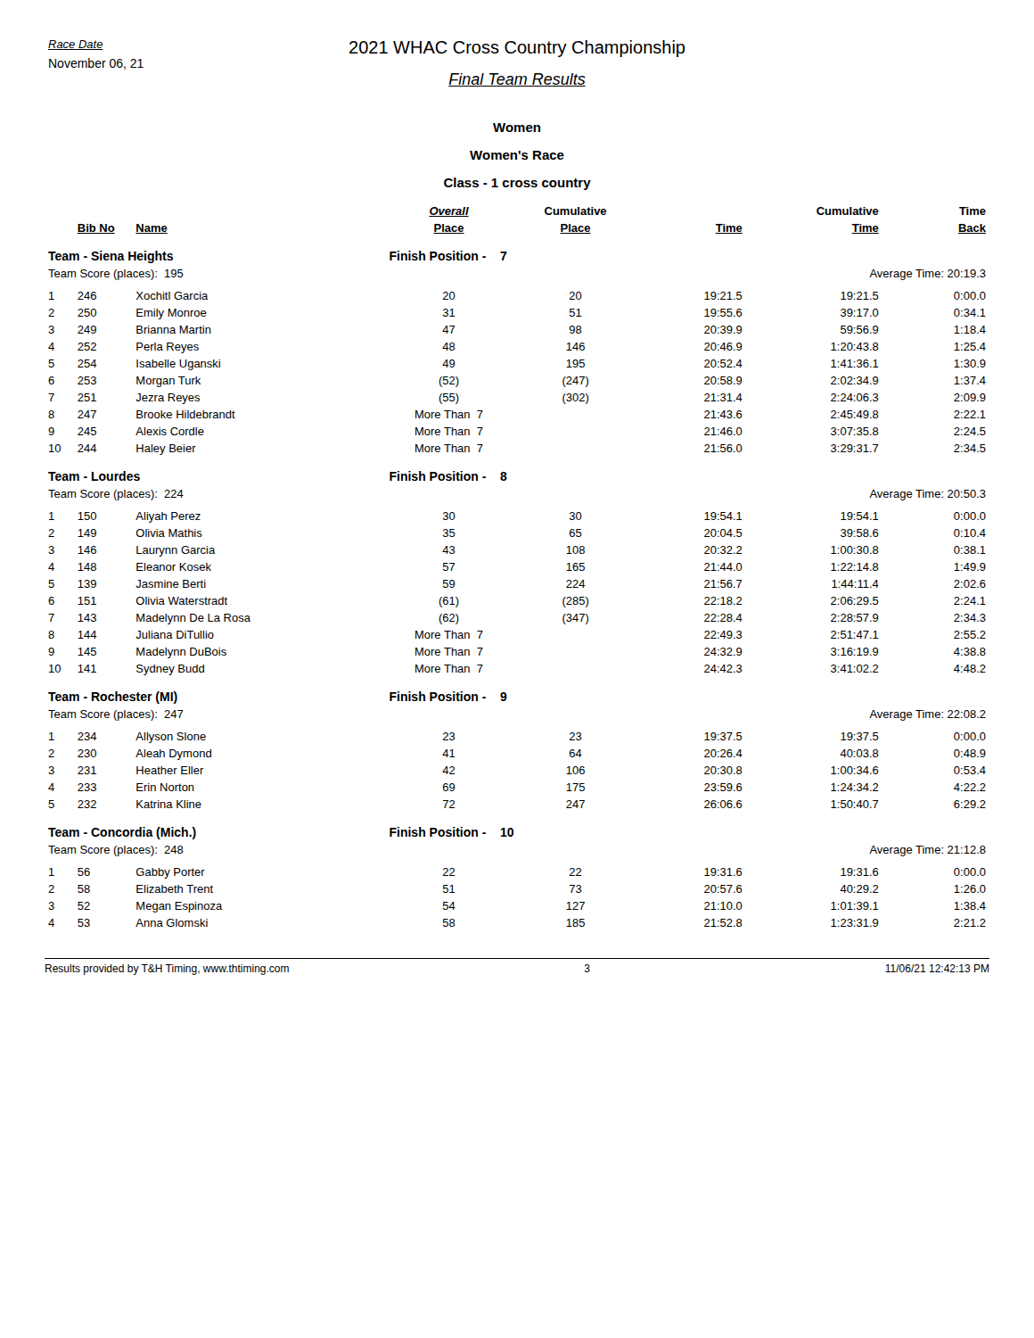| Race Date November 06, 21 | 2021 WHAC Cross Country Championship Final Team Results | |
Women
Women's Race
Class - 1 cross country
| | | | Overall | Cumulative | | Cumulative | Time |
| --- | --- | --- | --- | --- | --- | --- | --- |
| | Bib No | Name | Place | Place | Time | Time | Back |
| Team - Siena Heights | Finish Position - 7 | |
| Team Score (places): 195 | | Average Time: 20:19.3 |
| 1 | 246 | Xochitl Garcia | 20 | 20 | 19:21.5 | 19:21.5 | 0:00.0 |
| 2 | 250 | Emily Monroe | 31 | 51 | 19:55.6 | 39:17.0 | 0:34.1 |
| 3 | 249 | Brianna Martin | 47 | 98 | 20:39.9 | 59:56.9 | 1:18.4 |
| 4 | 252 | Perla Reyes | 48 | 146 | 20:46.9 | 1:20:43.8 | 1:25.4 |
| 5 | 254 | Isabelle Uganski | 49 | 195 | 20:52.4 | 1:41:36.1 | 1:30.9 |
| 6 | 253 | Morgan Turk | (52) | (247) | 20:58.9 | 2:02:34.9 | 1:37.4 |
| 7 | 251 | Jezra Reyes | (55) | (302) | 21:31.4 | 2:24:06.3 | 2:09.9 |
| 8 | 247 | Brooke Hildebrandt | More Than 7 | | 21:43.6 | 2:45:49.8 | 2:22.1 |
| 9 | 245 | Alexis Cordle | More Than 7 | | 21:46.0 | 3:07:35.8 | 2:24.5 |
| 10 | 244 | Haley Beier | More Than 7 | | 21:56.0 | 3:29:31.7 | 2:34.5 |
| Team - Lourdes | Finish Position - 8 | |
| Team Score (places): 224 | | Average Time: 20:50.3 |
| 1 | 150 | Aliyah Perez | 30 | 30 | 19:54.1 | 19:54.1 | 0:00.0 |
| 2 | 149 | Olivia Mathis | 35 | 65 | 20:04.5 | 39:58.6 | 0:10.4 |
| 3 | 146 | Laurynn Garcia | 43 | 108 | 20:32.2 | 1:00:30.8 | 0:38.1 |
| 4 | 148 | Eleanor Kosek | 57 | 165 | 21:44.0 | 1:22:14.8 | 1:49.9 |
| 5 | 139 | Jasmine Berti | 59 | 224 | 21:56.7 | 1:44:11.4 | 2:02.6 |
| 6 | 151 | Olivia Waterstradt | (61) | (285) | 22:18.2 | 2:06:29.5 | 2:24.1 |
| 7 | 143 | Madelynn De La Rosa | (62) | (347) | 22:28.4 | 2:28:57.9 | 2:34.3 |
| 8 | 144 | Juliana DiTullio | More Than 7 | | 22:49.3 | 2:51:47.1 | 2:55.2 |
| 9 | 145 | Madelynn DuBois | More Than 7 | | 24:32.9 | 3:16:19.9 | 4:38.8 |
| 10 | 141 | Sydney Budd | More Than 7 | | 24:42.3 | 3:41:02.2 | 4:48.2 |
| Team - Rochester (MI) | Finish Position - 9 | |
| Team Score (places): 247 | | Average Time: 22:08.2 |
| 1 | 234 | Allyson Slone | 23 | 23 | 19:37.5 | 19:37.5 | 0:00.0 |
| 2 | 230 | Aleah Dymond | 41 | 64 | 20:26.4 | 40:03.8 | 0:48.9 |
| 3 | 231 | Heather Eller | 42 | 106 | 20:30.8 | 1:00:34.6 | 0:53.4 |
| 4 | 233 | Erin Norton | 69 | 175 | 23:59.6 | 1:24:34.2 | 4:22.2 |
| 5 | 232 | Katrina Kline | 72 | 247 | 26:06.6 | 1:50:40.7 | 6:29.2 |
| Team - Concordia (Mich.) | Finish Position - 10 | |
| Team Score (places): 248 | | Average Time: 21:12.8 |
| 1 | 56 | Gabby Porter | 22 | 22 | 19:31.6 | 19:31.6 | 0:00.0 |
| 2 | 58 | Elizabeth Trent | 51 | 73 | 20:57.6 | 40:29.2 | 1:26.0 |
| 3 | 52 | Megan Espinoza | 54 | 127 | 21:10.0 | 1:01:39.1 | 1:38.4 |
| 4 | 53 | Anna Glomski | 58 | 185 | 21:52.8 | 1:23:31.9 | 2:21.2 |
Results provided by T&H Timing, www.thtiming.com
3
11/06/21 12:42:13 PM